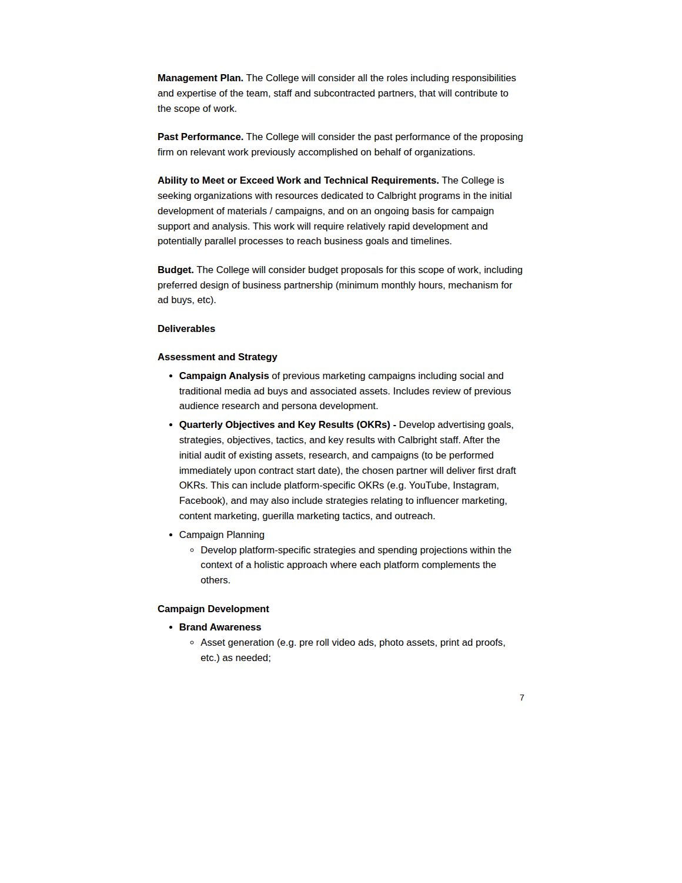Management Plan. The College will consider all the roles including responsibilities and expertise of the team, staff and subcontracted partners, that will contribute to the scope of work.
Past Performance. The College will consider the past performance of the proposing firm on relevant work previously accomplished on behalf of organizations.
Ability to Meet or Exceed Work and Technical Requirements. The College is seeking organizations with resources dedicated to Calbright programs in the initial development of materials / campaigns, and on an ongoing basis for campaign support and analysis. This work will require relatively rapid development and potentially parallel processes to reach business goals and timelines.
Budget. The College will consider budget proposals for this scope of work, including preferred design of business partnership (minimum monthly hours, mechanism for ad buys, etc).
Deliverables
Assessment and Strategy
Campaign Analysis of previous marketing campaigns including social and traditional media ad buys and associated assets. Includes review of previous audience research and persona development.
Quarterly Objectives and Key Results (OKRs) - Develop advertising goals, strategies, objectives, tactics, and key results with Calbright staff. After the initial audit of existing assets, research, and campaigns (to be performed immediately upon contract start date), the chosen partner will deliver first draft OKRs. This can include platform-specific OKRs (e.g. YouTube, Instagram, Facebook), and may also include strategies relating to influencer marketing, content marketing, guerilla marketing tactics, and outreach.
Campaign Planning
Develop platform-specific strategies and spending projections within the context of a holistic approach where each platform complements the others.
Campaign Development
Brand Awareness
Asset generation (e.g. pre roll video ads, photo assets, print ad proofs, etc.) as needed;
7